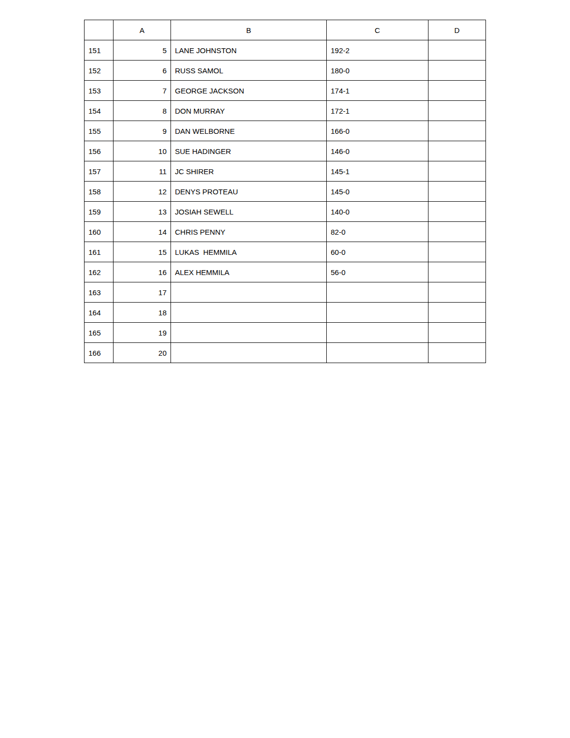Spreadsheet excerpt, rows 151 through 166, columns A through D
| | A | B | C | D |
| --- | --- | --- | --- | --- |
| 151 | 5 | LANE JOHNSTON | 192-2 | |
| 152 | 6 | RUSS SAMOL | 180-0 | |
| 153 | 7 | GEORGE JACKSON | 174-1 | |
| 154 | 8 | DON MURRAY | 172-1 | |
| 155 | 9 | DAN WELBORNE | 166-0 | |
| 156 | 10 | SUE HADINGER | 146-0 | |
| 157 | 11 | JC SHIRER | 145-1 | |
| 158 | 12 | DENYS PROTEAU | 145-0 | |
| 159 | 13 | JOSIAH SEWELL | 140-0 | |
| 160 | 14 | CHRIS PENNY | 82-0 | |
| 161 | 15 | LUKAS HEMMILA | 60-0 | |
| 162 | 16 | ALEX HEMMILA | 56-0 | |
| 163 | 17 | | | |
| 164 | 18 | | | |
| 165 | 19 | | | |
| 166 | 20 | | | |